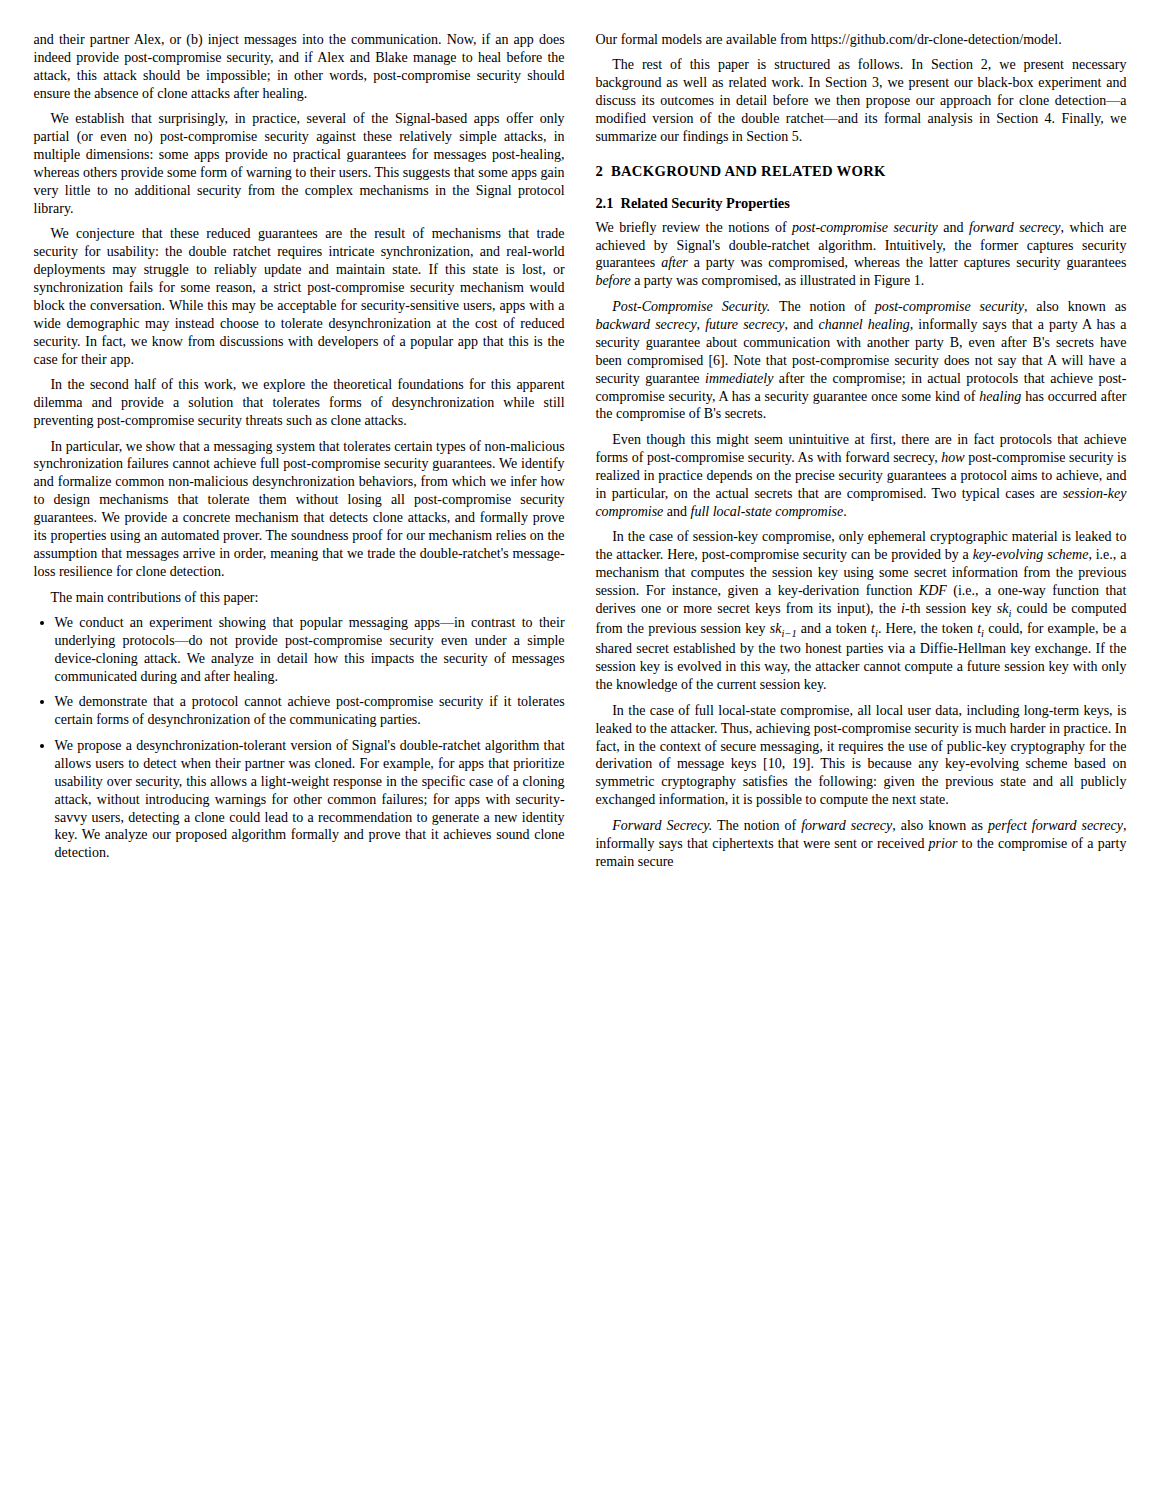and their partner Alex, or (b) inject messages into the communication. Now, if an app does indeed provide post-compromise security, and if Alex and Blake manage to heal before the attack, this attack should be impossible; in other words, post-compromise security should ensure the absence of clone attacks after healing.
We establish that surprisingly, in practice, several of the Signal-based apps offer only partial (or even no) post-compromise security against these relatively simple attacks, in multiple dimensions: some apps provide no practical guarantees for messages post-healing, whereas others provide some form of warning to their users. This suggests that some apps gain very little to no additional security from the complex mechanisms in the Signal protocol library.
We conjecture that these reduced guarantees are the result of mechanisms that trade security for usability: the double ratchet requires intricate synchronization, and real-world deployments may struggle to reliably update and maintain state. If this state is lost, or synchronization fails for some reason, a strict post-compromise security mechanism would block the conversation. While this may be acceptable for security-sensitive users, apps with a wide demographic may instead choose to tolerate desynchronization at the cost of reduced security. In fact, we know from discussions with developers of a popular app that this is the case for their app.
In the second half of this work, we explore the theoretical foundations for this apparent dilemma and provide a solution that tolerates forms of desynchronization while still preventing post-compromise security threats such as clone attacks.
In particular, we show that a messaging system that tolerates certain types of non-malicious synchronization failures cannot achieve full post-compromise security guarantees. We identify and formalize common non-malicious desynchronization behaviors, from which we infer how to design mechanisms that tolerate them without losing all post-compromise security guarantees. We provide a concrete mechanism that detects clone attacks, and formally prove its properties using an automated prover. The soundness proof for our mechanism relies on the assumption that messages arrive in order, meaning that we trade the double-ratchet's message-loss resilience for clone detection.
The main contributions of this paper:
We conduct an experiment showing that popular messaging apps—in contrast to their underlying protocols—do not provide post-compromise security even under a simple device-cloning attack. We analyze in detail how this impacts the security of messages communicated during and after healing.
We demonstrate that a protocol cannot achieve post-compromise security if it tolerates certain forms of desynchronization of the communicating parties.
We propose a desynchronization-tolerant version of Signal's double-ratchet algorithm that allows users to detect when their partner was cloned. For example, for apps that prioritize usability over security, this allows a light-weight response in the specific case of a cloning attack, without introducing warnings for other common failures; for apps with security-savvy users, detecting a clone could lead to a recommendation to generate a new identity key. We analyze our proposed algorithm formally and prove that it achieves sound clone detection.
Our formal models are available from https://github.com/dr-clone-detection/model.
The rest of this paper is structured as follows. In Section 2, we present necessary background as well as related work. In Section 3, we present our black-box experiment and discuss its outcomes in detail before we then propose our approach for clone detection—a modified version of the double ratchet—and its formal analysis in Section 4. Finally, we summarize our findings in Section 5.
2 BACKGROUND AND RELATED WORK
2.1 Related Security Properties
We briefly review the notions of post-compromise security and forward secrecy, which are achieved by Signal's double-ratchet algorithm. Intuitively, the former captures security guarantees after a party was compromised, whereas the latter captures security guarantees before a party was compromised, as illustrated in Figure 1.
Post-Compromise Security. The notion of post-compromise security, also known as backward secrecy, future secrecy, and channel healing, informally says that a party A has a security guarantee about communication with another party B, even after B's secrets have been compromised [6]. Note that post-compromise security does not say that A will have a security guarantee immediately after the compromise; in actual protocols that achieve post-compromise security, A has a security guarantee once some kind of healing has occurred after the compromise of B's secrets.
Even though this might seem unintuitive at first, there are in fact protocols that achieve forms of post-compromise security. As with forward secrecy, how post-compromise security is realized in practice depends on the precise security guarantees a protocol aims to achieve, and in particular, on the actual secrets that are compromised. Two typical cases are session-key compromise and full local-state compromise.
In the case of session-key compromise, only ephemeral cryptographic material is leaked to the attacker. Here, post-compromise security can be provided by a key-evolving scheme, i.e., a mechanism that computes the session key using some secret information from the previous session. For instance, given a key-derivation function KDF (i.e., a one-way function that derives one or more secret keys from its input), the i-th session key ski could be computed from the previous session key ski−1 and a token ti. Here, the token ti could, for example, be a shared secret established by the two honest parties via a Diffie-Hellman key exchange. If the session key is evolved in this way, the attacker cannot compute a future session key with only the knowledge of the current session key.
In the case of full local-state compromise, all local user data, including long-term keys, is leaked to the attacker. Thus, achieving post-compromise security is much harder in practice. In fact, in the context of secure messaging, it requires the use of public-key cryptography for the derivation of message keys [10, 19]. This is because any key-evolving scheme based on symmetric cryptography satisfies the following: given the previous state and all publicly exchanged information, it is possible to compute the next state.
Forward Secrecy. The notion of forward secrecy, also known as perfect forward secrecy, informally says that ciphertexts that were sent or received prior to the compromise of a party remain secure